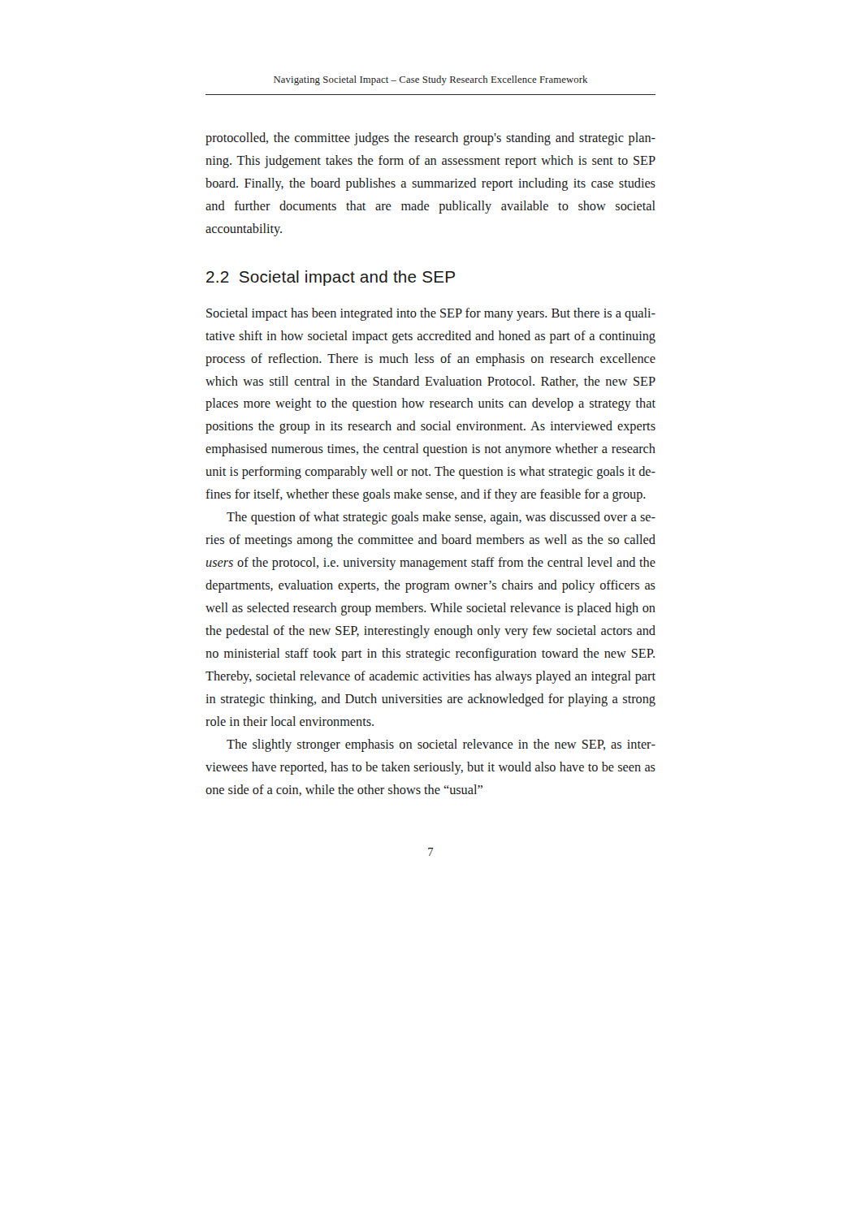Navigating Societal Impact – Case Study Research Excellence Framework
protocolled, the committee judges the research group's standing and strategic planning. This judgement takes the form of an assessment report which is sent to SEP board. Finally, the board publishes a summarized report including its case studies and further documents that are made publically available to show societal accountability.
2.2 Societal impact and the SEP
Societal impact has been integrated into the SEP for many years. But there is a qualitative shift in how societal impact gets accredited and honed as part of a continuing process of reflection. There is much less of an emphasis on research excellence which was still central in the Standard Evaluation Protocol. Rather, the new SEP places more weight to the question how research units can develop a strategy that positions the group in its research and social environment. As interviewed experts emphasised numerous times, the central question is not anymore whether a research unit is performing comparably well or not. The question is what strategic goals it defines for itself, whether these goals make sense, and if they are feasible for a group.
The question of what strategic goals make sense, again, was discussed over a series of meetings among the committee and board members as well as the so called users of the protocol, i.e. university management staff from the central level and the departments, evaluation experts, the program owner’s chairs and policy officers as well as selected research group members. While societal relevance is placed high on the pedestal of the new SEP, interestingly enough only very few societal actors and no ministerial staff took part in this strategic reconfiguration toward the new SEP. Thereby, societal relevance of academic activities has always played an integral part in strategic thinking, and Dutch universities are acknowledged for playing a strong role in their local environments.
The slightly stronger emphasis on societal relevance in the new SEP, as interviewees have reported, has to be taken seriously, but it would also have to be seen as one side of a coin, while the other shows the “usual”
7